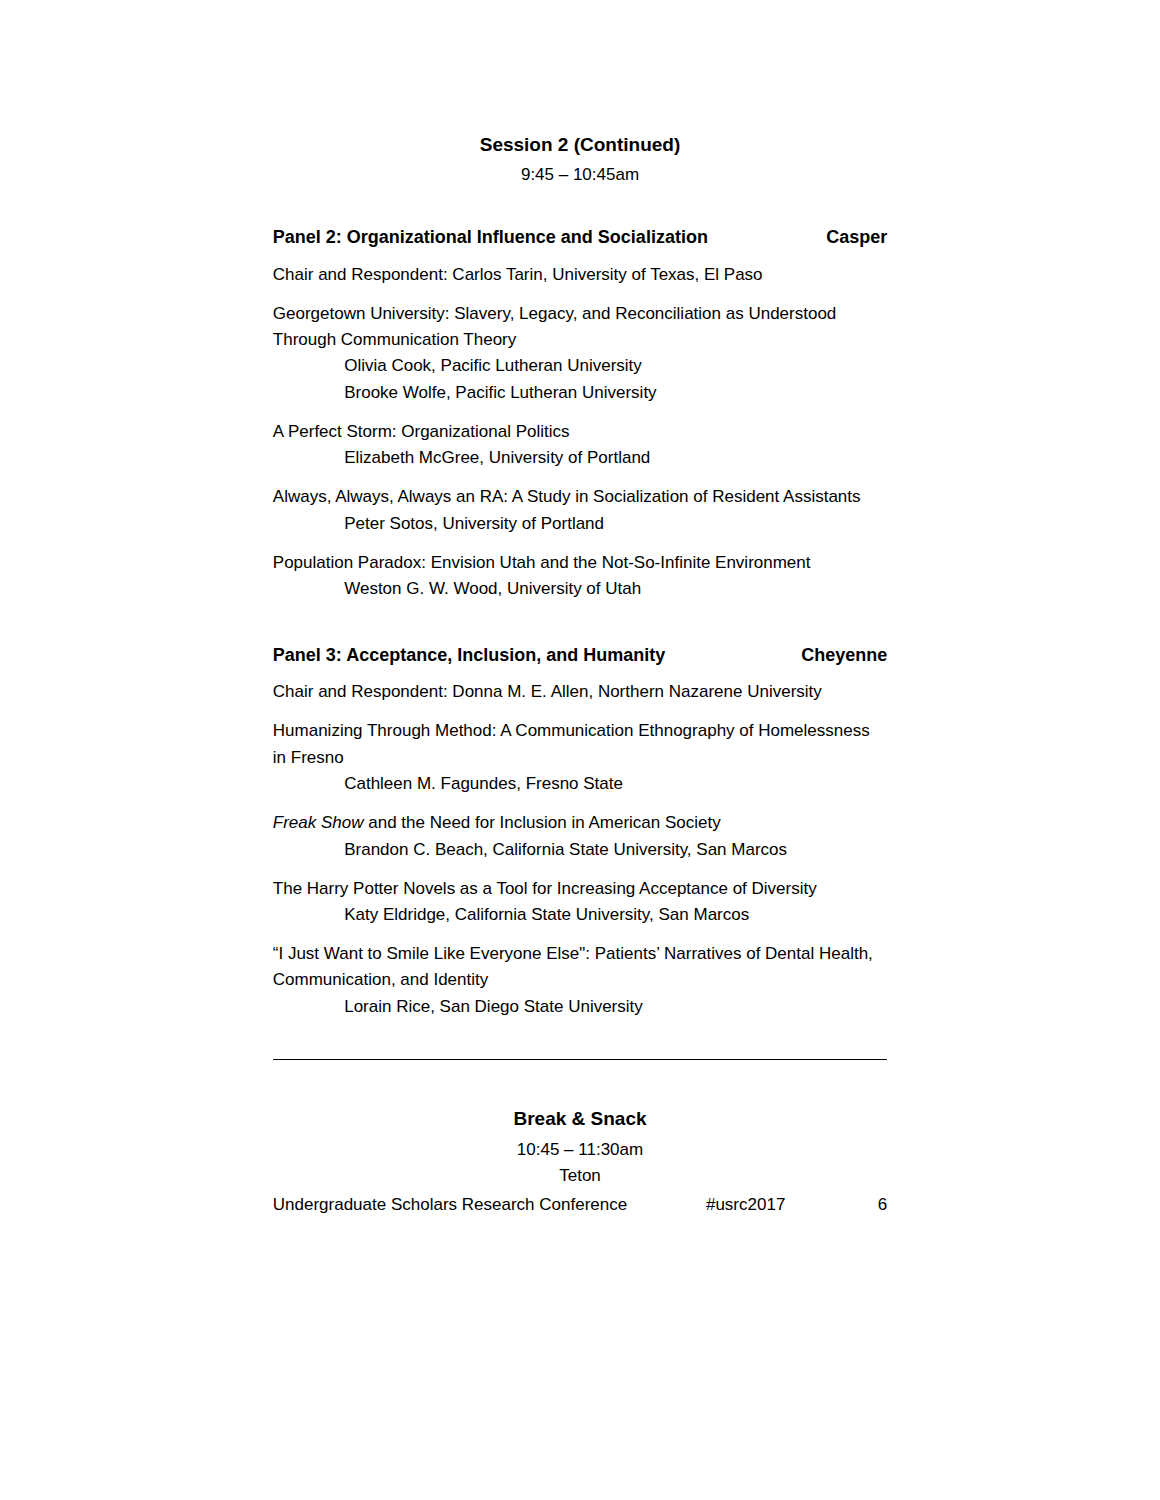Session 2 (Continued)
9:45 – 10:45am
Panel 2: Organizational Influence and Socialization Casper
Chair and Respondent: Carlos Tarin, University of Texas, El Paso
Georgetown University: Slavery, Legacy, and Reconciliation as Understood Through Communication Theory
Olivia Cook, Pacific Lutheran University
Brooke Wolfe, Pacific Lutheran University
A Perfect Storm: Organizational Politics
Elizabeth McGree, University of Portland
Always, Always, Always an RA: A Study in Socialization of Resident Assistants
Peter Sotos, University of Portland
Population Paradox: Envision Utah and the Not-So-Infinite Environment
Weston G. W. Wood, University of Utah
Panel 3: Acceptance, Inclusion, and Humanity Cheyenne
Chair and Respondent: Donna M. E. Allen, Northern Nazarene University
Humanizing Through Method: A Communication Ethnography of Homelessness in Fresno
Cathleen M. Fagundes, Fresno State
Freak Show and the Need for Inclusion in American Society
Brandon C. Beach, California State University, San Marcos
The Harry Potter Novels as a Tool for Increasing Acceptance of Diversity
Katy Eldridge, California State University, San Marcos
“I Just Want to Smile Like Everyone Else": Patients’ Narratives of Dental Health, Communication, and Identity
Lorain Rice, San Diego State University
Break & Snack
10:45 – 11:30am
Teton
Undergraduate Scholars Research Conference #usrc2017 6